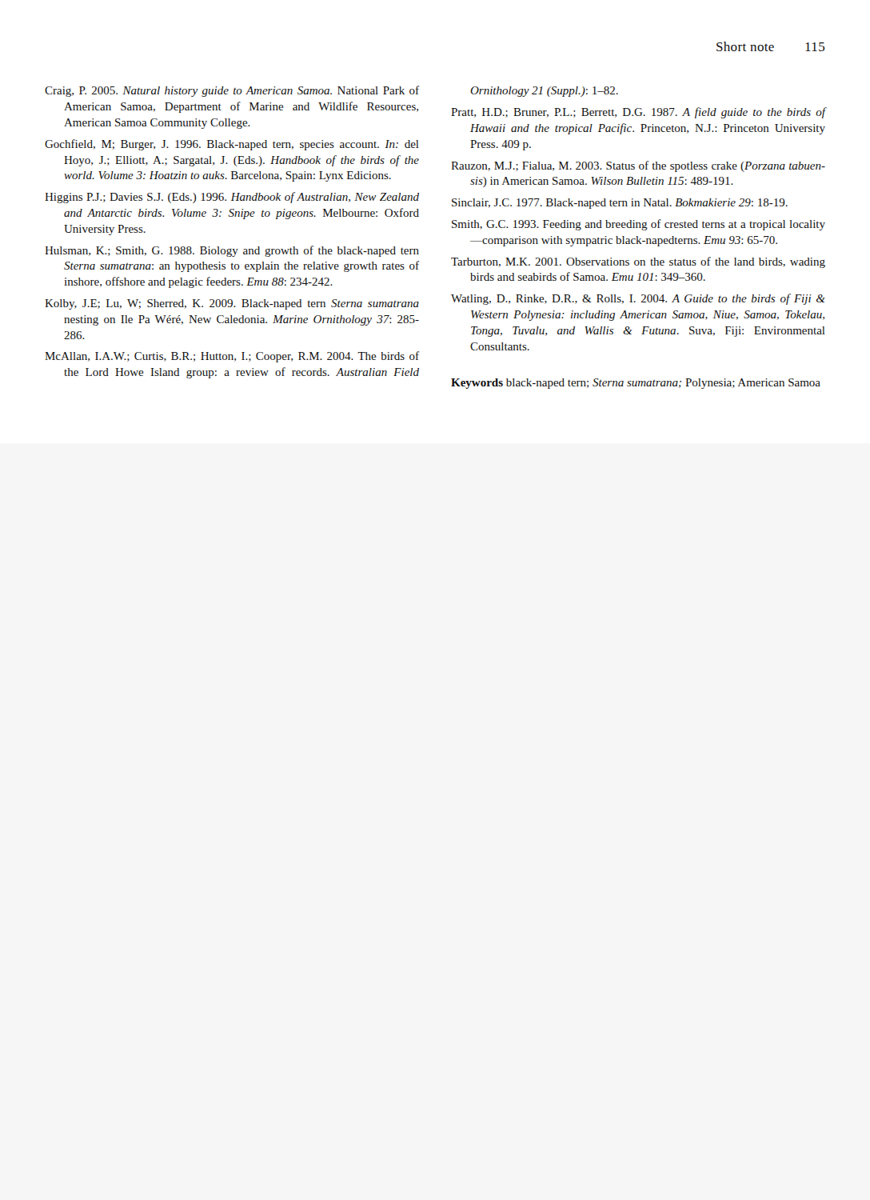Short note 115
Craig, P. 2005. Natural history guide to American Samoa. National Park of American Samoa, Department of Marine and Wildlife Resources, American Samoa Community College.
Gochfield, M; Burger, J. 1996. Black-naped tern, species account. In: del Hoyo, J.; Elliott, A.; Sargatal, J. (Eds.). Handbook of the birds of the world. Volume 3: Hoatzin to auks. Barcelona, Spain: Lynx Edicions.
Higgins P.J.; Davies S.J. (Eds.) 1996. Handbook of Australian, New Zealand and Antarctic birds. Volume 3: Snipe to pigeons. Melbourne: Oxford University Press.
Hulsman, K.; Smith, G. 1988. Biology and growth of the black-naped tern Sterna sumatrana: an hypothesis to explain the relative growth rates of inshore, offshore and pelagic feeders. Emu 88: 234-242.
Kolby, J.E; Lu, W; Sherred, K. 2009. Black-naped tern Sterna sumatrana nesting on Ile Pa Wéré, New Caledonia. Marine Ornithology 37: 285-286.
McAllan, I.A.W.; Curtis, B.R.; Hutton, I.; Cooper, R.M. 2004. The birds of the Lord Howe Island group: a review of records. Australian Field Ornithology 21 (Suppl.): 1–82.
Pratt, H.D.; Bruner, P.L.; Berrett, D.G. 1987. A field guide to the birds of Hawaii and the tropical Pacific. Princeton, N.J.: Princeton University Press. 409 p.
Rauzon, M.J.; Fialua, M. 2003. Status of the spotless crake (Porzana tabuensis) in American Samoa. Wilson Bulletin 115: 489-191.
Sinclair, J.C. 1977. Black-naped tern in Natal. Bokmakierie 29: 18-19.
Smith, G.C. 1993. Feeding and breeding of crested terns at a tropical locality—comparison with sympatric black-napedterns. Emu 93: 65-70.
Tarburton, M.K. 2001. Observations on the status of the land birds, wading birds and seabirds of Samoa. Emu 101: 349–360.
Watling, D., Rinke, D.R., & Rolls, I. 2004. A Guide to the birds of Fiji & Western Polynesia: including American Samoa, Niue, Samoa, Tokelau, Tonga, Tuvalu, and Wallis & Futuna. Suva, Fiji: Environmental Consultants.
Keywords black-naped tern; Sterna sumatrana; Polynesia; American Samoa